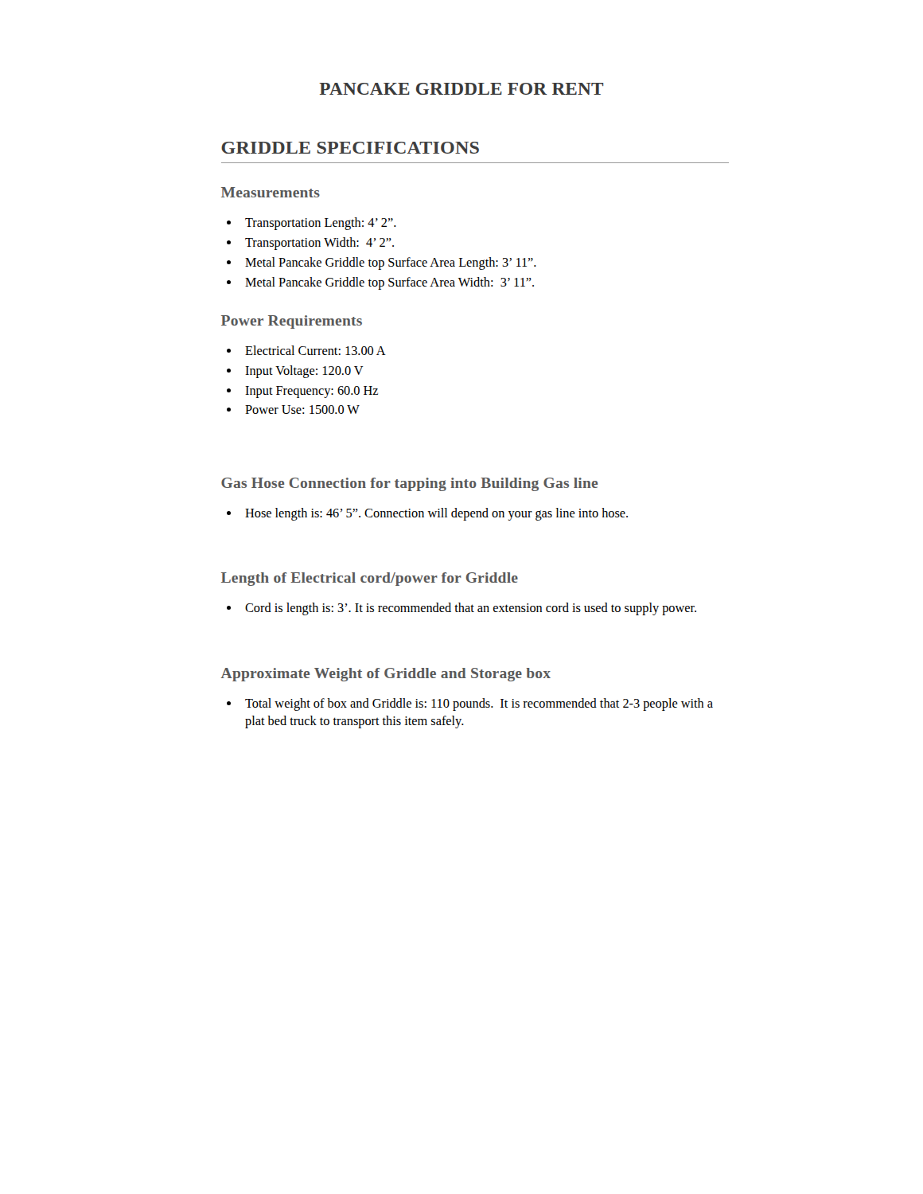PANCAKE GRIDDLE FOR RENT
GRIDDLE SPECIFICATIONS
Measurements
Transportation Length: 4’ 2”.
Transportation Width: 4’ 2”.
Metal Pancake Griddle top Surface Area Length: 3’ 11”.
Metal Pancake Griddle top Surface Area Width: 3’ 11”.
Power Requirements
Electrical Current: 13.00 A
Input Voltage: 120.0 V
Input Frequency: 60.0 Hz
Power Use: 1500.0 W
Gas Hose Connection for tapping into Building Gas line
Hose length is: 46’ 5”. Connection will depend on your gas line into hose.
Length of Electrical cord/power for Griddle
Cord is length is: 3’. It is recommended that an extension cord is used to supply power.
Approximate Weight of Griddle and Storage box
Total weight of box and Griddle is: 110 pounds. It is recommended that 2-3 people with a plat bed truck to transport this item safely.